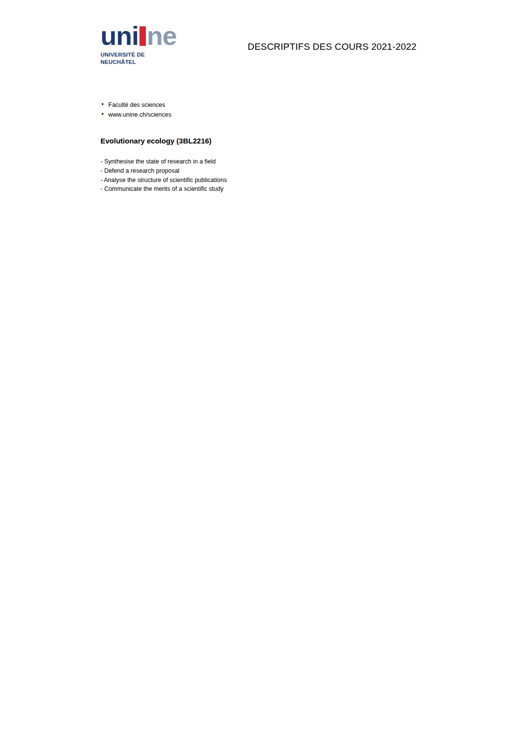uni ne
UNIVERSITÉ DE
NEUCHÂTEL
DESCRIPTIFS DES COURS 2021-2022
Faculté des sciences
www.unine.ch/sciences
Evolutionary ecology (3BL2216)
- Synthesise the state of research in a field
- Defend a research proposal
- Analyse the structure of scientific publications
- Communicate the merits of a scientific study